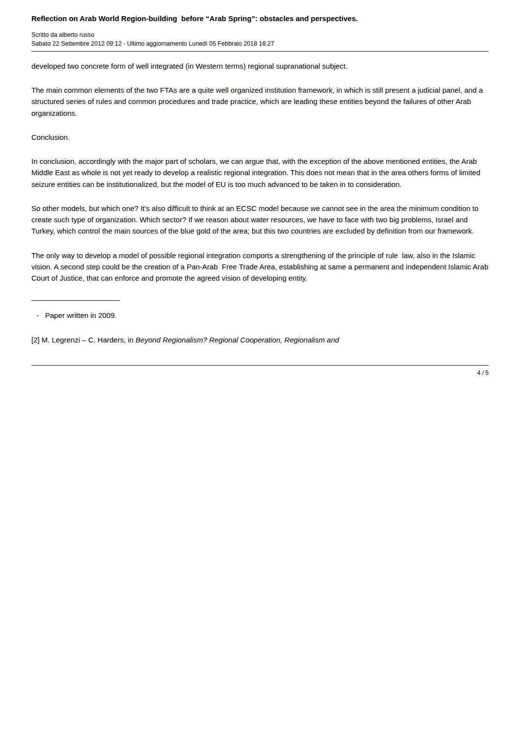Reflection on Arab World Region-building before “Arab Spring”: obstacles and perspectives.
Scritto da alberto russo
Sabato 22 Settembre 2012 09:12 - Ultimo aggiornamento Lunedì 05 Febbraio 2018 16:27
developed two concrete form of well integrated (in Western terms) regional supranational subject.
The main common elements of the two FTAs are a quite well organized institution framework, in which is still present a judicial panel, and a structured series of rules and common procedures and trade practice, which are leading these entities beyond the failures of other Arab organizations.
Conclusion.
In conclusion, accordingly with the major part of scholars, we can argue that, with the exception of the above mentioned entities, the Arab Middle East as whole is not yet ready to develop a realistic regional integration. This does not mean that in the area others forms of limited seizure entities can be institutionalized, but the model of EU is too much advanced to be taken in to consideration.
So other models, but which one? It's also difficult to think at an ECSC model because we cannot see in the area the minimum condition to create such type of organization. Which sector? If we reason about water resources, we have to face with two big problems, Israel and Turkey, which control the main sources of the blue gold of the area; but this two countries are excluded by definition from our framework.
The only way to develop a model of possible regional integration comports a strengthening of the principle of rule law, also in the Islamic vision. A second step could be the creation of a Pan-Arab Free Trade Area, establishing at same a permanent and independent Islamic Arab Court of Justice, that can enforce and promote the agreed vision of developing entity.
Paper written in 2009.
[2] M. Legrenzi – C. Harders, in Beyond Regionalism? Regional Cooperation, Regionalism and
4 / 5